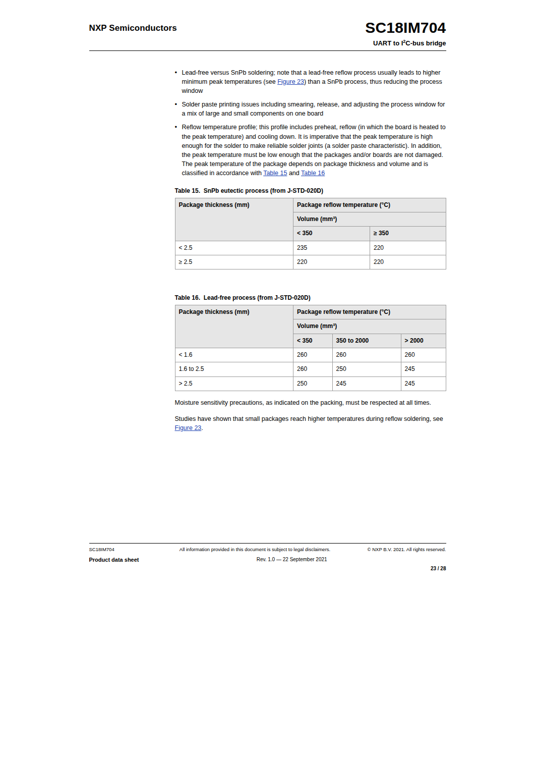NXP Semiconductors
SC18IM704
UART to I2C-bus bridge
Lead-free versus SnPb soldering; note that a lead-free reflow process usually leads to higher minimum peak temperatures (see Figure 23) than a SnPb process, thus reducing the process window
Solder paste printing issues including smearing, release, and adjusting the process window for a mix of large and small components on one board
Reflow temperature profile; this profile includes preheat, reflow (in which the board is heated to the peak temperature) and cooling down. It is imperative that the peak temperature is high enough for the solder to make reliable solder joints (a solder paste characteristic). In addition, the peak temperature must be low enough that the packages and/or boards are not damaged. The peak temperature of the package depends on package thickness and volume and is classified in accordance with Table 15 and Table 16
Table 15. SnPb eutectic process (from J-STD-020D)
| Package thickness (mm) | Package reflow temperature (°C) |
| --- | --- |
| Volume (mm³) |
| < 350 | ≥ 350 |
| < 2.5 | 235 | 220 |
| ≥ 2.5 | 220 | 220 |
Table 16. Lead-free process (from J-STD-020D)
| Package thickness (mm) | Package reflow temperature (°C) |
| --- | --- |
| Volume (mm³) |
| < 350 | 350 to 2000 | > 2000 |
| < 1.6 | 260 | 260 | 260 |
| 1.6 to 2.5 | 260 | 250 | 245 |
| > 2.5 | 250 | 245 | 245 |
Moisture sensitivity precautions, as indicated on the packing, must be respected at all times.
Studies have shown that small packages reach higher temperatures during reflow soldering, see Figure 23.
SC18IM704
All information provided in this document is subject to legal disclaimers.
© NXP B.V. 2021. All rights reserved.
Product data sheet
Rev. 1.0 — 22 September 2021
23 / 28